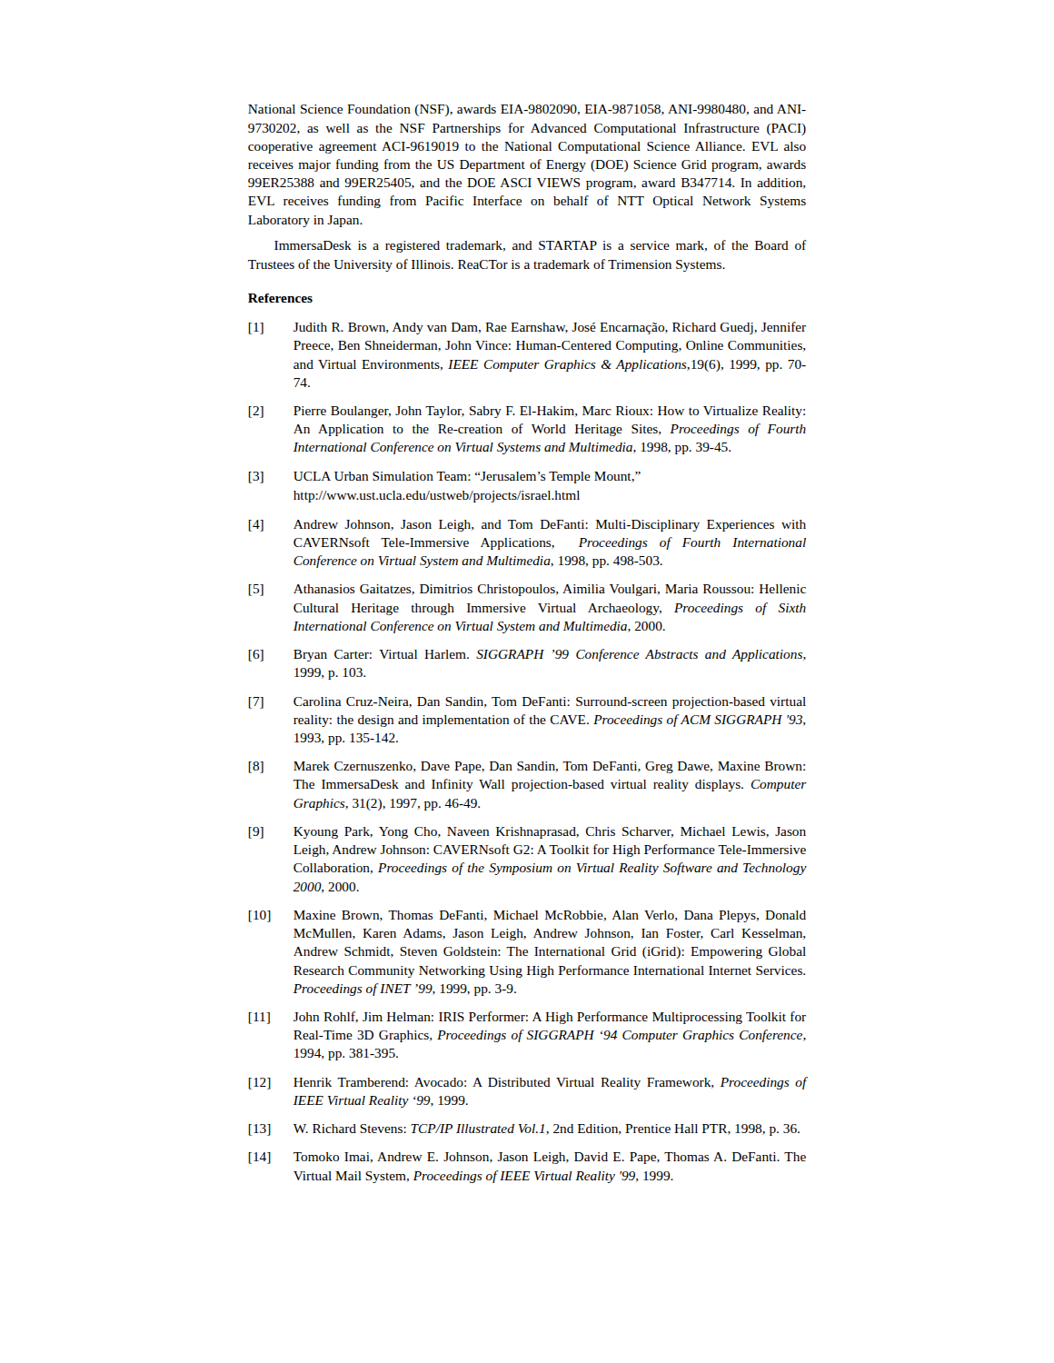National Science Foundation (NSF), awards EIA-9802090, EIA-9871058, ANI-9980480, and ANI-9730202, as well as the NSF Partnerships for Advanced Computational Infrastructure (PACI) cooperative agreement ACI-9619019 to the National Computational Science Alliance. EVL also receives major funding from the US Department of Energy (DOE) Science Grid program, awards 99ER25388 and 99ER25405, and the DOE ASCI VIEWS program, award B347714. In addition, EVL receives funding from Pacific Interface on behalf of NTT Optical Network Systems Laboratory in Japan.
ImmersaDesk is a registered trademark, and STARTAP is a service mark, of the Board of Trustees of the University of Illinois. ReaCTor is a trademark of Trimension Systems.
References
[1] Judith R. Brown, Andy van Dam, Rae Earnshaw, José Encarnação, Richard Guedj, Jennifer Preece, Ben Shneiderman, John Vince: Human-Centered Computing, Online Communities, and Virtual Environments, IEEE Computer Graphics & Applications,19(6), 1999, pp. 70-74.
[2] Pierre Boulanger, John Taylor, Sabry F. El-Hakim, Marc Rioux: How to Virtualize Reality: An Application to the Re-creation of World Heritage Sites, Proceedings of Fourth International Conference on Virtual Systems and Multimedia, 1998, pp. 39-45.
[3] UCLA Urban Simulation Team: “Jerusalem’s Temple Mount,” http://www.ust.ucla.edu/ustweb/projects/israel.html
[4] Andrew Johnson, Jason Leigh, and Tom DeFanti: Multi-Disciplinary Experiences with CAVERNsoft Tele-Immersive Applications, Proceedings of Fourth International Conference on Virtual System and Multimedia, 1998, pp. 498-503.
[5] Athanasios Gaitatzes, Dimitrios Christopoulos, Aimilia Voulgari, Maria Roussou: Hellenic Cultural Heritage through Immersive Virtual Archaeology, Proceedings of Sixth International Conference on Virtual System and Multimedia, 2000.
[6] Bryan Carter: Virtual Harlem. SIGGRAPH ’99 Conference Abstracts and Applications, 1999, p. 103.
[7] Carolina Cruz-Neira, Dan Sandin, Tom DeFanti: Surround-screen projection-based virtual reality: the design and implementation of the CAVE. Proceedings of ACM SIGGRAPH '93, 1993, pp. 135-142.
[8] Marek Czernuszenko, Dave Pape, Dan Sandin, Tom DeFanti, Greg Dawe, Maxine Brown: The ImmersaDesk and Infinity Wall projection-based virtual reality displays. Computer Graphics, 31(2), 1997, pp. 46-49.
[9] Kyoung Park, Yong Cho, Naveen Krishnaprasad, Chris Scharver, Michael Lewis, Jason Leigh, Andrew Johnson: CAVERNsoft G2: A Toolkit for High Performance Tele-Immersive Collaboration, Proceedings of the Symposium on Virtual Reality Software and Technology 2000, 2000.
[10] Maxine Brown, Thomas DeFanti, Michael McRobbie, Alan Verlo, Dana Plepys, Donald McMullen, Karen Adams, Jason Leigh, Andrew Johnson, Ian Foster, Carl Kesselman, Andrew Schmidt, Steven Goldstein: The International Grid (iGrid): Empowering Global Research Community Networking Using High Performance International Internet Services. Proceedings of INET ’99, 1999, pp. 3-9.
[11] John Rohlf, Jim Helman: IRIS Performer: A High Performance Multiprocessing Toolkit for Real-Time 3D Graphics, Proceedings of SIGGRAPH ‘94 Computer Graphics Conference, 1994, pp. 381-395.
[12] Henrik Tramberend: Avocado: A Distributed Virtual Reality Framework, Proceedings of IEEE Virtual Reality ‘99, 1999.
[13] W. Richard Stevens: TCP/IP Illustrated Vol.1, 2nd Edition, Prentice Hall PTR, 1998, p. 36.
[14] Tomoko Imai, Andrew E. Johnson, Jason Leigh, David E. Pape, Thomas A. DeFanti. The Virtual Mail System, Proceedings of IEEE Virtual Reality '99, 1999.